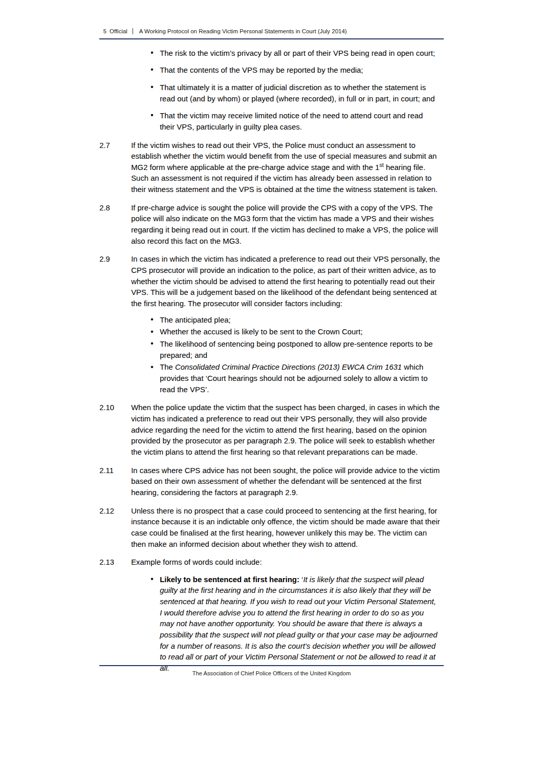5 Official A Working Protocol on Reading Victim Personal Statements in Court (July 2014)
The risk to the victim’s privacy by all or part of their VPS being read in open court;
That the contents of the VPS may be reported by the media;
That ultimately it is a matter of judicial discretion as to whether the statement is read out (and by whom) or played (where recorded), in full or in part, in court; and
That the victim may receive limited notice of the need to attend court and read their VPS, particularly in guilty plea cases.
2.7
If the victim wishes to read out their VPS, the Police must conduct an assessment to establish whether the victim would benefit from the use of special measures and submit an MG2 form where applicable at the pre-charge advice stage and with the 1st hearing file. Such an assessment is not required if the victim has already been assessed in relation to their witness statement and the VPS is obtained at the time the witness statement is taken.
2.8
If pre-charge advice is sought the police will provide the CPS with a copy of the VPS. The police will also indicate on the MG3 form that the victim has made a VPS and their wishes regarding it being read out in court. If the victim has declined to make a VPS, the police will also record this fact on the MG3.
2.9
In cases in which the victim has indicated a preference to read out their VPS personally, the CPS prosecutor will provide an indication to the police, as part of their written advice, as to whether the victim should be advised to attend the first hearing to potentially read out their VPS. This will be a judgement based on the likelihood of the defendant being sentenced at the first hearing. The prosecutor will consider factors including:
The anticipated plea;
Whether the accused is likely to be sent to the Crown Court;
The likelihood of sentencing being postponed to allow pre-sentence reports to be prepared; and
The Consolidated Criminal Practice Directions (2013) EWCA Crim 1631 which provides that ‘Court hearings should not be adjourned solely to allow a victim to read the VPS’.
2.10
When the police update the victim that the suspect has been charged, in cases in which the victim has indicated a preference to read out their VPS personally, they will also provide advice regarding the need for the victim to attend the first hearing, based on the opinion provided by the prosecutor as per paragraph 2.9. The police will seek to establish whether the victim plans to attend the first hearing so that relevant preparations can be made.
2.11
In cases where CPS advice has not been sought, the police will provide advice to the victim based on their own assessment of whether the defendant will be sentenced at the first hearing, considering the factors at paragraph 2.9.
2.12
Unless there is no prospect that a case could proceed to sentencing at the first hearing, for instance because it is an indictable only offence, the victim should be made aware that their case could be finalised at the first hearing, however unlikely this may be. The victim can then make an informed decision about whether they wish to attend.
2.13
Example forms of words could include:
Likely to be sentenced at first hearing: ‘It is likely that the suspect will plead guilty at the first hearing and in the circumstances it is also likely that they will be sentenced at that hearing. If you wish to read out your Victim Personal Statement, I would therefore advise you to attend the first hearing in order to do so as you may not have another opportunity. You should be aware that there is always a possibility that the suspect will not plead guilty or that your case may be adjourned for a number of reasons. It is also the court’s decision whether you will be allowed to read all or part of your Victim Personal Statement or not be allowed to read it at all.
The Association of Chief Police Officers of the United Kingdom